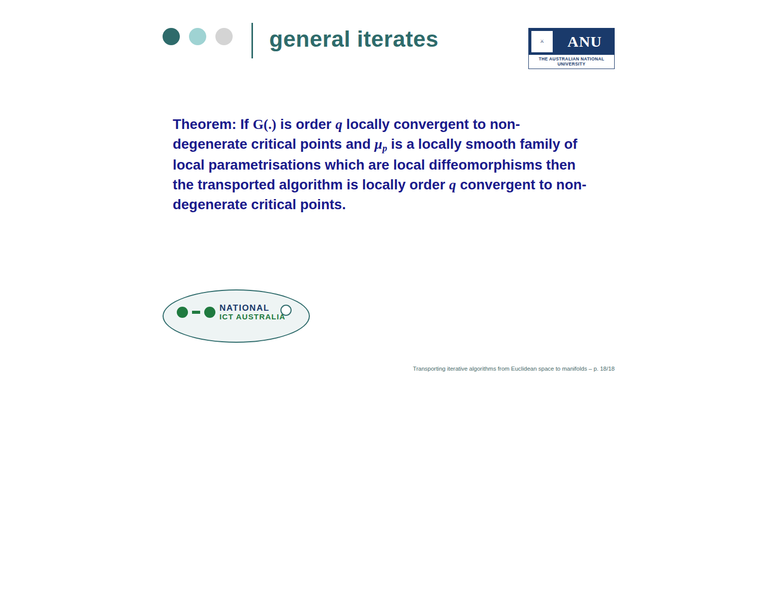general iterates
⚔
ANU
THE AUSTRALIAN NATIONAL UNIVERSITY
Theorem: If G(.) is order q locally convergent to non-degenerate critical points and μp is a locally smooth family of local parametrisations which are local diffeomorphisms then the transported algorithm is locally order q convergent to non-degenerate critical points.
NATIONAL
ICT AUSTRALIA
Transporting iterative algorithms from Euclidean space to manifolds – p. 18/18